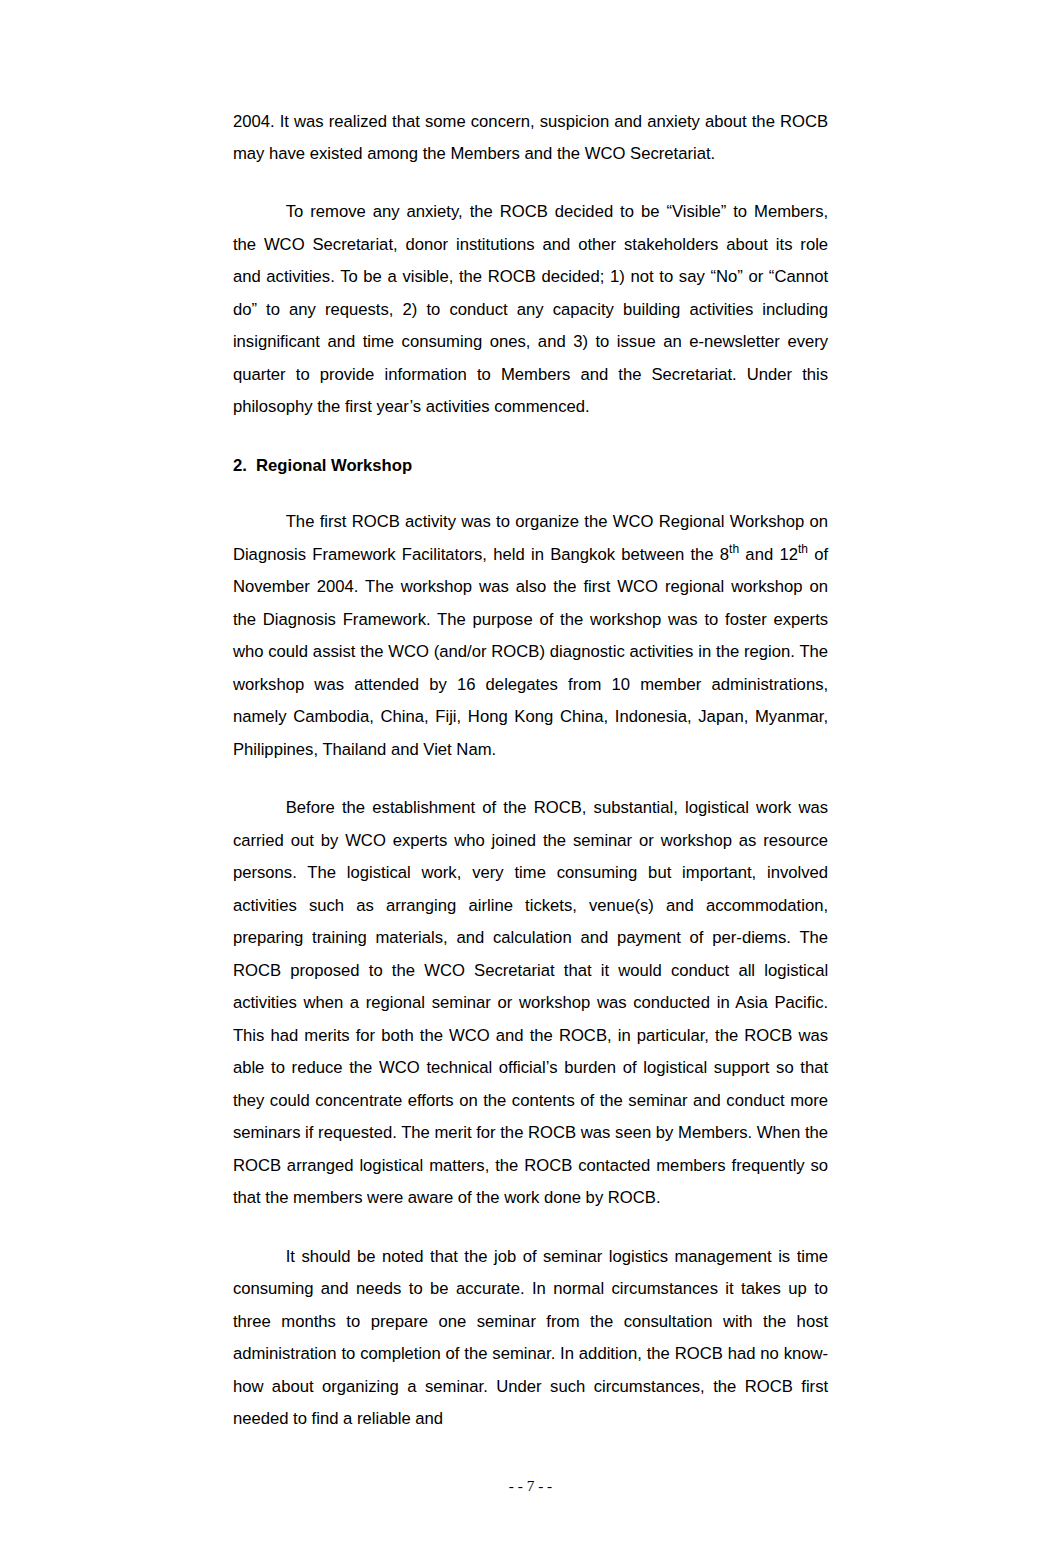2004. It was realized that some concern, suspicion and anxiety about the ROCB may have existed among the Members and the WCO Secretariat.
To remove any anxiety, the ROCB decided to be “Visible” to Members, the WCO Secretariat, donor institutions and other stakeholders about its role and activities. To be a visible, the ROCB decided; 1) not to say “No” or “Cannot do” to any requests, 2) to conduct any capacity building activities including insignificant and time consuming ones, and 3) to issue an e-newsletter every quarter to provide information to Members and the Secretariat. Under this philosophy the first year’s activities commenced.
2. Regional Workshop
The first ROCB activity was to organize the WCO Regional Workshop on Diagnosis Framework Facilitators, held in Bangkok between the 8th and 12th of November 2004. The workshop was also the first WCO regional workshop on the Diagnosis Framework. The purpose of the workshop was to foster experts who could assist the WCO (and/or ROCB) diagnostic activities in the region. The workshop was attended by 16 delegates from 10 member administrations, namely Cambodia, China, Fiji, Hong Kong China, Indonesia, Japan, Myanmar, Philippines, Thailand and Viet Nam.
Before the establishment of the ROCB, substantial, logistical work was carried out by WCO experts who joined the seminar or workshop as resource persons. The logistical work, very time consuming but important, involved activities such as arranging airline tickets, venue(s) and accommodation, preparing training materials, and calculation and payment of per-diems. The ROCB proposed to the WCO Secretariat that it would conduct all logistical activities when a regional seminar or workshop was conducted in Asia Pacific. This had merits for both the WCO and the ROCB, in particular, the ROCB was able to reduce the WCO technical official’s burden of logistical support so that they could concentrate efforts on the contents of the seminar and conduct more seminars if requested. The merit for the ROCB was seen by Members. When the ROCB arranged logistical matters, the ROCB contacted members frequently so that the members were aware of the work done by ROCB.
It should be noted that the job of seminar logistics management is time consuming and needs to be accurate. In normal circumstances it takes up to three months to prepare one seminar from the consultation with the host administration to completion of the seminar. In addition, the ROCB had no know-how about organizing a seminar. Under such circumstances, the ROCB first needed to find a reliable and
- - 7 - -